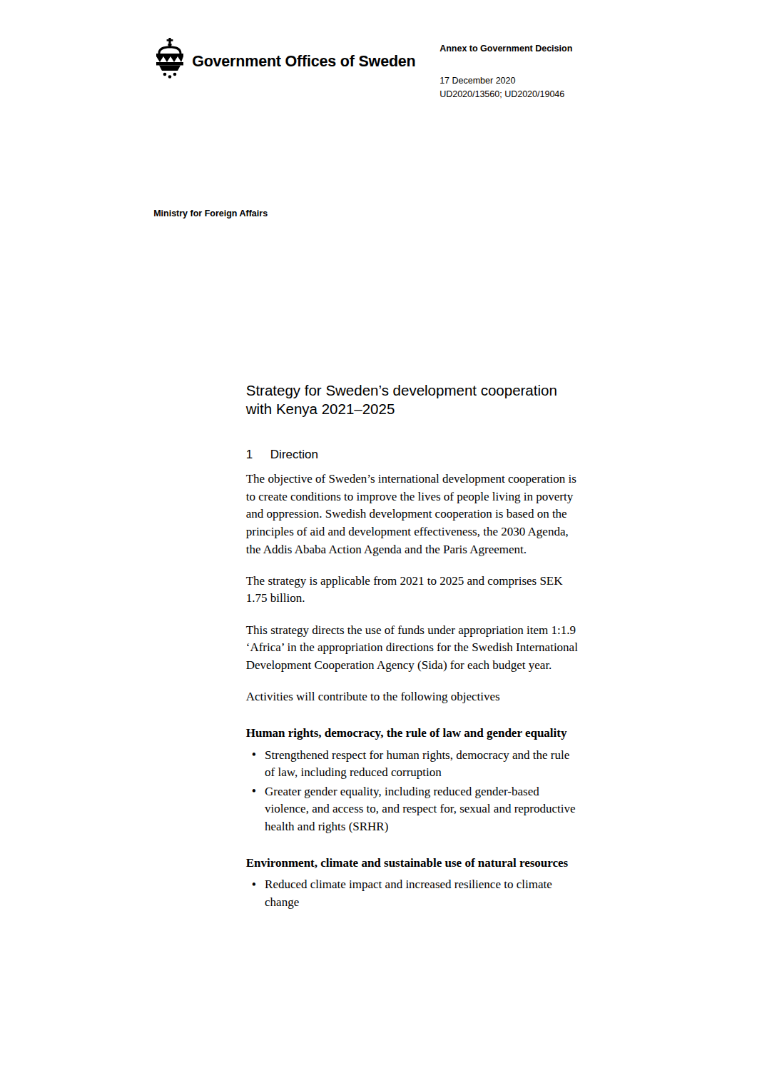Government Offices of Sweden
Annex to Government Decision
17 December 2020
UD2020/13560; UD2020/19046
Ministry for Foreign Affairs
Strategy for Sweden’s development cooperation with Kenya 2021–2025
1 Direction
The objective of Sweden’s international development cooperation is to create conditions to improve the lives of people living in poverty and oppression. Swedish development cooperation is based on the principles of aid and development effectiveness, the 2030 Agenda, the Addis Ababa Action Agenda and the Paris Agreement.
The strategy is applicable from 2021 to 2025 and comprises SEK 1.75 billion.
This strategy directs the use of funds under appropriation item 1:1.9 ‘Africa’ in the appropriation directions for the Swedish International Development Cooperation Agency (Sida) for each budget year.
Activities will contribute to the following objectives
Human rights, democracy, the rule of law and gender equality
Strengthened respect for human rights, democracy and the rule of law, including reduced corruption
Greater gender equality, including reduced gender-based violence, and access to, and respect for, sexual and reproductive health and rights (SRHR)
Environment, climate and sustainable use of natural resources
Reduced climate impact and increased resilience to climate change